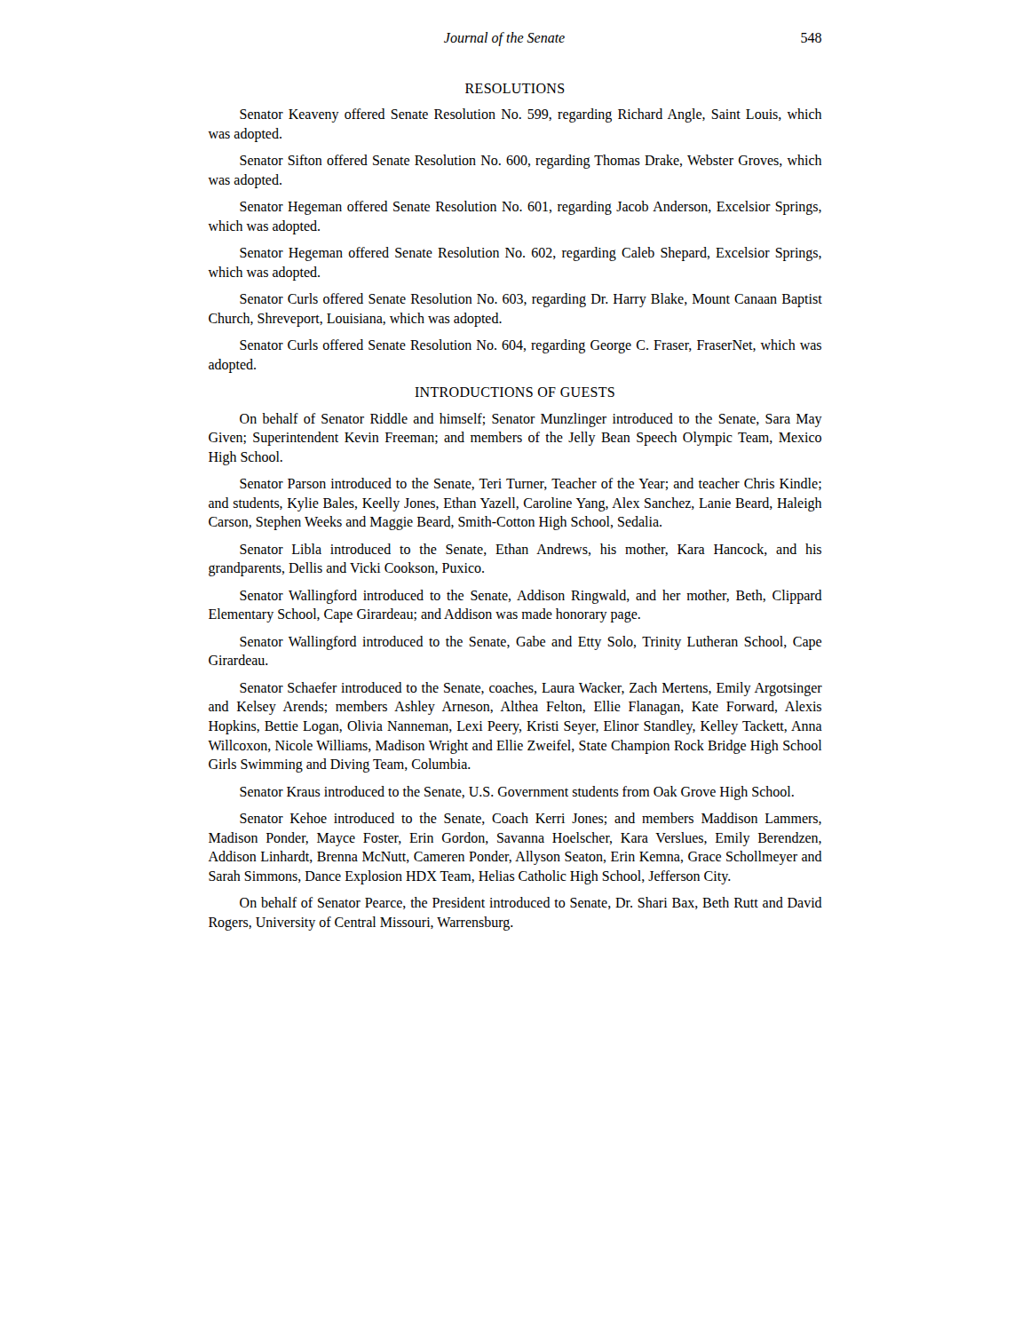Journal of the Senate 548
RESOLUTIONS
Senator Keaveny offered Senate Resolution No. 599, regarding Richard Angle, Saint Louis, which was adopted.
Senator Sifton offered Senate Resolution No. 600, regarding Thomas Drake, Webster Groves, which was adopted.
Senator Hegeman offered Senate Resolution No. 601, regarding Jacob Anderson, Excelsior Springs, which was adopted.
Senator Hegeman offered Senate Resolution No. 602, regarding Caleb Shepard, Excelsior Springs, which was adopted.
Senator Curls offered Senate Resolution No. 603, regarding Dr. Harry Blake, Mount Canaan Baptist Church, Shreveport, Louisiana, which was adopted.
Senator Curls offered Senate Resolution No. 604, regarding George C. Fraser, FraserNet, which was adopted.
INTRODUCTIONS OF GUESTS
On behalf of Senator Riddle and himself; Senator Munzlinger introduced to the Senate, Sara May Given; Superintendent Kevin Freeman; and members of the Jelly Bean Speech Olympic Team, Mexico High School.
Senator Parson introduced to the Senate, Teri Turner, Teacher of the Year; and teacher Chris Kindle; and students, Kylie Bales, Keelly Jones, Ethan Yazell, Caroline Yang, Alex Sanchez, Lanie Beard, Haleigh Carson, Stephen Weeks and Maggie Beard, Smith-Cotton High School, Sedalia.
Senator Libla introduced to the Senate, Ethan Andrews, his mother, Kara Hancock, and his grandparents, Dellis and Vicki Cookson, Puxico.
Senator Wallingford introduced to the Senate, Addison Ringwald, and her mother, Beth, Clippard Elementary School, Cape Girardeau; and Addison was made honorary page.
Senator Wallingford introduced to the Senate, Gabe and Etty Solo, Trinity Lutheran School, Cape Girardeau.
Senator Schaefer introduced to the Senate, coaches, Laura Wacker, Zach Mertens, Emily Argotsinger and Kelsey Arends; members Ashley Arneson, Althea Felton, Ellie Flanagan, Kate Forward, Alexis Hopkins, Bettie Logan, Olivia Nanneman, Lexi Peery, Kristi Seyer, Elinor Standley, Kelley Tackett, Anna Willcoxon, Nicole Williams, Madison Wright and Ellie Zweifel, State Champion Rock Bridge High School Girls Swimming and Diving Team, Columbia.
Senator Kraus introduced to the Senate, U.S. Government students from Oak Grove High School.
Senator Kehoe introduced to the Senate, Coach Kerri Jones; and members Maddison Lammers, Madison Ponder, Mayce Foster, Erin Gordon, Savanna Hoelscher, Kara Verslues, Emily Berendzen, Addison Linhardt, Brenna McNutt, Cameren Ponder, Allyson Seaton, Erin Kemna, Grace Schollmeyer and Sarah Simmons, Dance Explosion HDX Team, Helias Catholic High School, Jefferson City.
On behalf of Senator Pearce, the President introduced to Senate, Dr. Shari Bax, Beth Rutt and David Rogers, University of Central Missouri, Warrensburg.